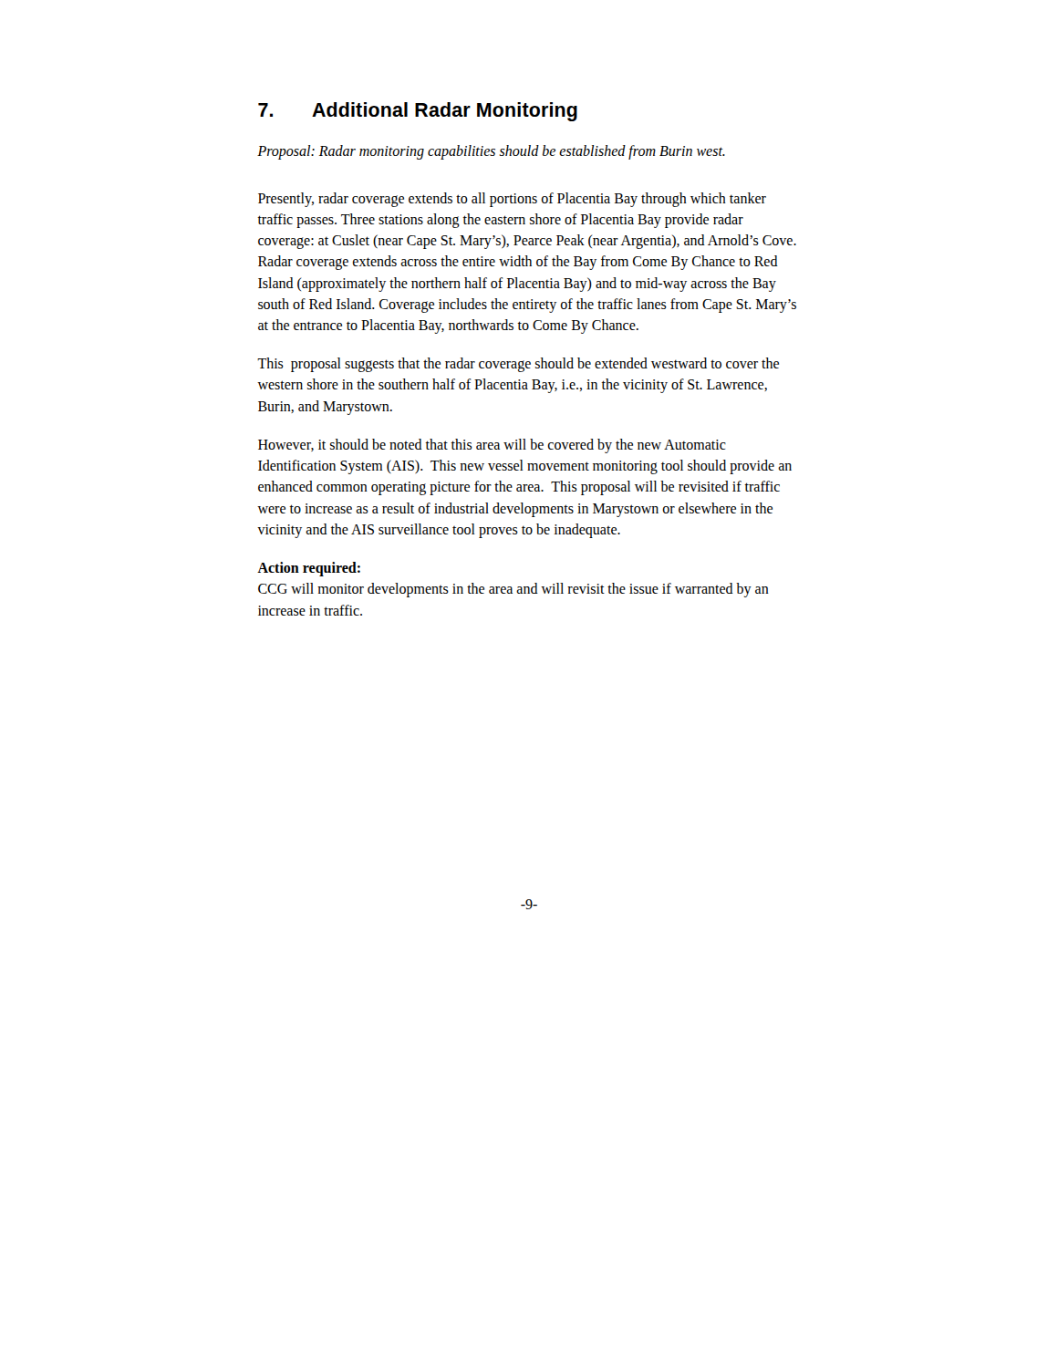7. Additional Radar Monitoring
Proposal: Radar monitoring capabilities should be established from Burin west.
Presently, radar coverage extends to all portions of Placentia Bay through which tanker traffic passes. Three stations along the eastern shore of Placentia Bay provide radar coverage: at Cuslet (near Cape St. Mary’s), Pearce Peak (near Argentia), and Arnold’s Cove. Radar coverage extends across the entire width of the Bay from Come By Chance to Red Island (approximately the northern half of Placentia Bay) and to mid-way across the Bay south of Red Island. Coverage includes the entirety of the traffic lanes from Cape St. Mary’s at the entrance to Placentia Bay, northwards to Come By Chance.
This proposal suggests that the radar coverage should be extended westward to cover the western shore in the southern half of Placentia Bay, i.e., in the vicinity of St. Lawrence, Burin, and Marystown.
However, it should be noted that this area will be covered by the new Automatic Identification System (AIS). This new vessel movement monitoring tool should provide an enhanced common operating picture for the area. This proposal will be revisited if traffic were to increase as a result of industrial developments in Marystown or elsewhere in the vicinity and the AIS surveillance tool proves to be inadequate.
Action required:
CCG will monitor developments in the area and will revisit the issue if warranted by an increase in traffic.
-9-